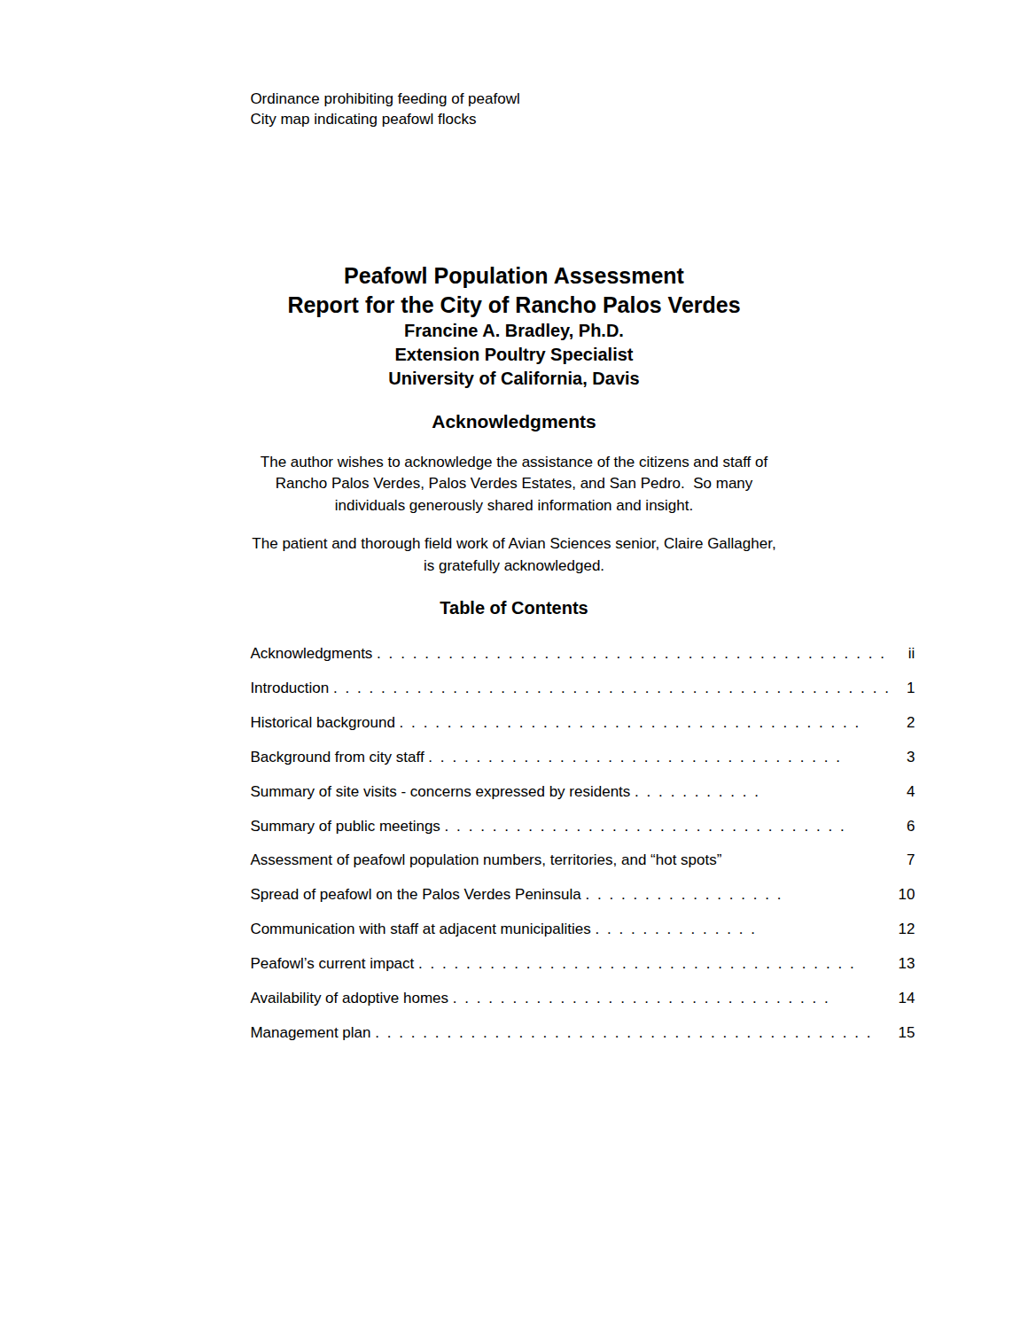Ordinance prohibiting feeding of peafowl
City map indicating peafowl flocks
Peafowl Population Assessment
Report for the City of Rancho Palos Verdes
Francine A. Bradley, Ph.D.
Extension Poultry Specialist
University of California, Davis
Acknowledgments
The author wishes to acknowledge the assistance of the citizens and staff of Rancho Palos Verdes, Palos Verdes Estates, and San Pedro. So many individuals generously shared information and insight.
The patient and thorough field work of Avian Sciences senior, Claire Gallagher, is gratefully acknowledged.
Table of Contents
| Acknowledgments . . . . . . . . . . . . . . . . . . . . . . . . . . . . . . . . . . . . . . . . . . . | ii |
| Introduction . . . . . . . . . . . . . . . . . . . . . . . . . . . . . . . . . . . . . . . . . . . . . . . | 1 |
| Historical background . . . . . . . . . . . . . . . . . . . . . . . . . . . . . . . . . . . . . . . | 2 |
| Background from city staff . . . . . . . . . . . . . . . . . . . . . . . . . . . . . . . . . . . | 3 |
| Summary of site visits - concerns expressed by residents . . . . . . . . . . . | 4 |
| Summary of public meetings . . . . . . . . . . . . . . . . . . . . . . . . . . . . . . . . . . | 6 |
| Assessment of peafowl population numbers, territories, and “hot spots” | 7 |
| Spread of peafowl on the Palos Verdes Peninsula . . . . . . . . . . . . . . . . . | 10 |
| Communication with staff at adjacent municipalities . . . . . . . . . . . . . . | 12 |
| Peafowl’s current impact . . . . . . . . . . . . . . . . . . . . . . . . . . . . . . . . . . . . . | 13 |
| Availability of adoptive homes . . . . . . . . . . . . . . . . . . . . . . . . . . . . . . . . | 14 |
| Management plan . . . . . . . . . . . . . . . . . . . . . . . . . . . . . . . . . . . . . . . . . . | 15 |